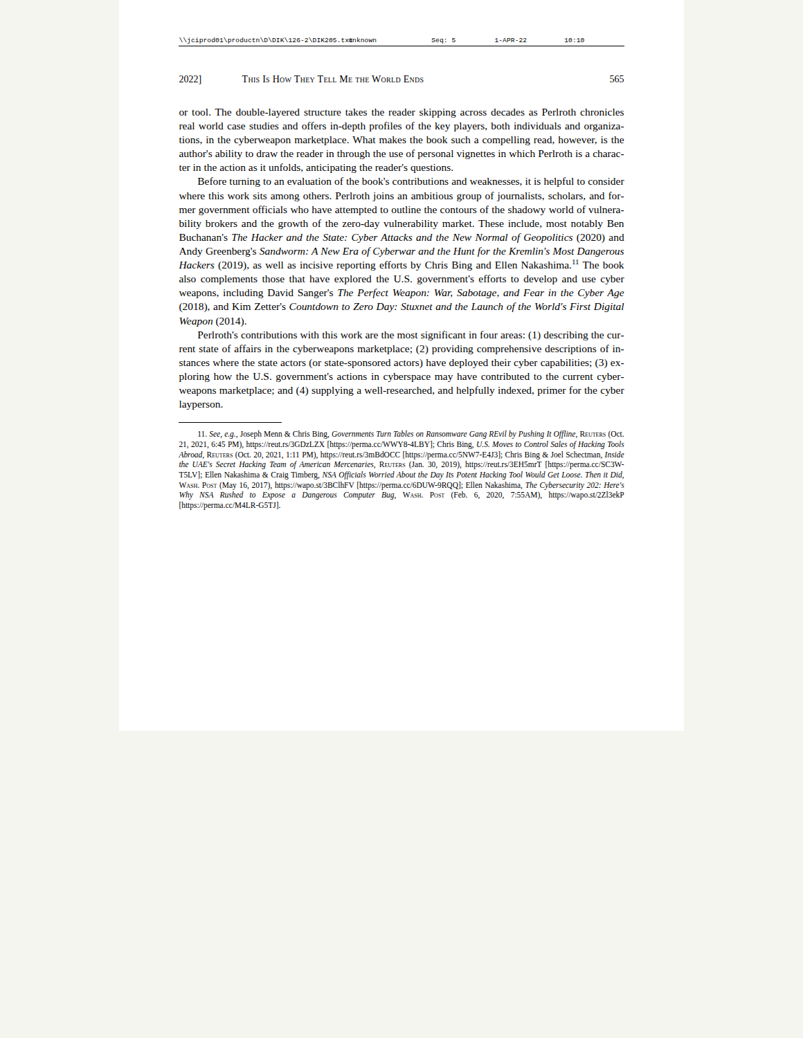\\jciprod01\productn\D\DIK\126-2\DIK205.txt unknown Seq: 51-APR-2210:10
2022] This Is How They Tell Me the World Ends 565
or tool. The double-layered structure takes the reader skipping across decades as Perlroth chronicles real world case studies and offers in-depth profiles of the key players, both individuals and organizations, in the cyberweapon marketplace. What makes the book such a compelling read, however, is the author's ability to draw the reader in through the use of personal vignettes in which Perlroth is a character in the action as it unfolds, anticipating the reader's questions.
Before turning to an evaluation of the book's contributions and weaknesses, it is helpful to consider where this work sits among others. Perlroth joins an ambitious group of journalists, scholars, and former government officials who have attempted to outline the contours of the shadowy world of vulnerability brokers and the growth of the zero-day vulnerability market. These include, most notably Ben Buchanan's The Hacker and the State: Cyber Attacks and the New Normal of Geopolitics (2020) and Andy Greenberg's Sandworm: A New Era of Cyberwar and the Hunt for the Kremlin's Most Dangerous Hackers (2019), as well as incisive reporting efforts by Chris Bing and Ellen Nakashima.11 The book also complements those that have explored the U.S. government's efforts to develop and use cyber weapons, including David Sanger's The Perfect Weapon: War, Sabotage, and Fear in the Cyber Age (2018), and Kim Zetter's Countdown to Zero Day: Stuxnet and the Launch of the World's First Digital Weapon (2014).
Perlroth's contributions with this work are the most significant in four areas: (1) describing the current state of affairs in the cyberweapons marketplace; (2) providing comprehensive descriptions of instances where the state actors (or state-sponsored actors) have deployed their cyber capabilities; (3) exploring how the U.S. government's actions in cyberspace may have contributed to the current cyberweapons marketplace; and (4) supplying a well-researched, and helpfully indexed, primer for the cyber layperson.
11. See, e.g., Joseph Menn & Chris Bing, Governments Turn Tables on Ransomware Gang REvil by Pushing It Offline, Reuters (Oct. 21, 2021, 6:45 PM), https://reut.rs/3GDzLZX [https://perma.cc/WWY8-4LBY]; Chris Bing, U.S. Moves to Control Sales of Hacking Tools Abroad, Reuters (Oct. 20, 2021, 1:11 PM), https://reut.rs/3mBdOCC [https://perma.cc/5NW7-E4J3]; Chris Bing & Joel Schectman, Inside the UAE's Secret Hacking Team of American Mercenaries, Reuters (Jan. 30, 2019), https://reut.rs/3EH5mrT [https://perma.cc/SC3W-T5LV]; Ellen Nakashima & Craig Timberg, NSA Officials Worried About the Day Its Potent Hacking Tool Would Get Loose. Then it Did, Wash. Post (May 16, 2017), https://wapo.st/3BClhFV [https://perma.cc/6DUW-9RQQ]; Ellen Nakashima, The Cybersecurity 202: Here's Why NSA Rushed to Expose a Dangerous Computer Bug, Wash. Post (Feb. 6, 2020, 7:55AM), https://wapo.st/2Zl3ekP [https://perma.cc/M4LR-G5TJ].